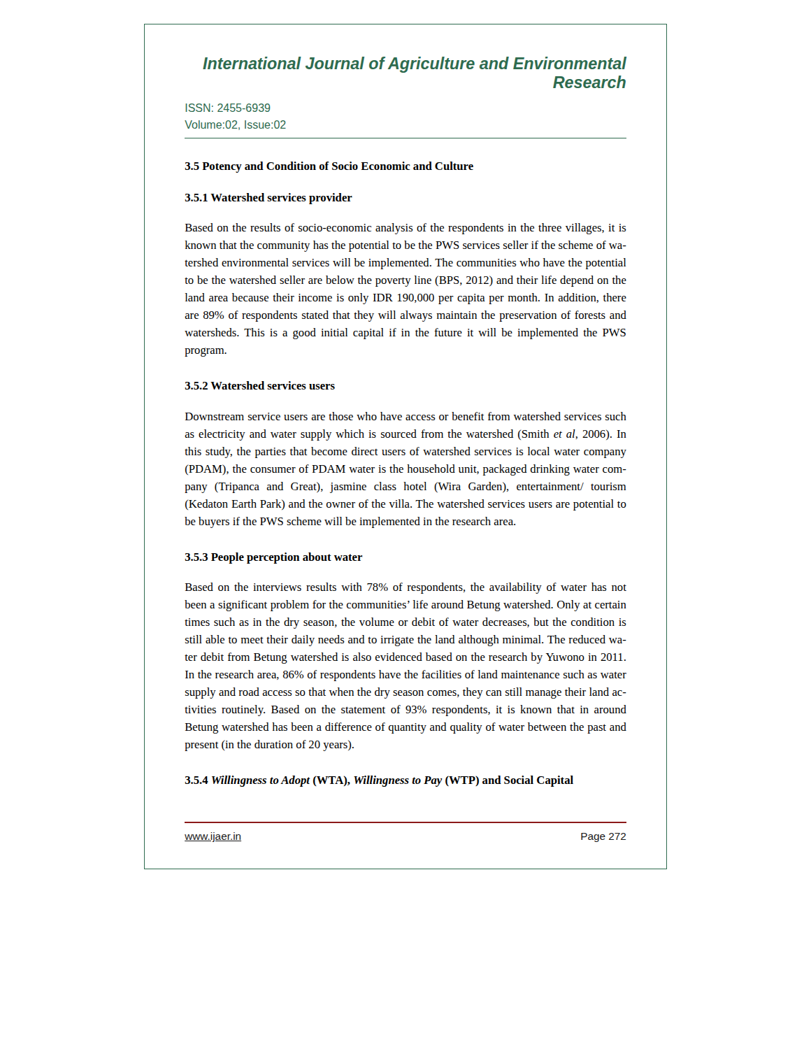International Journal of Agriculture and Environmental Research
ISSN: 2455-6939
Volume:02, Issue:02
3.5 Potency and Condition of Socio Economic and Culture
3.5.1 Watershed services provider
Based on the results of socio-economic analysis of the respondents in the three villages, it is known that the community has the potential to be the PWS services seller if the scheme of watershed environmental services will be implemented. The communities who have the potential to be the watershed seller are below the poverty line (BPS, 2012) and their life depend on the land area because their income is only IDR 190,000 per capita per month. In addition, there are 89% of respondents stated that they will always maintain the preservation of forests and watersheds. This is a good initial capital if in the future it will be implemented the PWS program.
3.5.2 Watershed services users
Downstream service users are those who have access or benefit from watershed services such as electricity and water supply which is sourced from the watershed (Smith et al, 2006). In this study, the parties that become direct users of watershed services is local water company (PDAM), the consumer of PDAM water is the household unit, packaged drinking water company (Tripanca and Great), jasmine class hotel (Wira Garden), entertainment/ tourism (Kedaton Earth Park) and the owner of the villa. The watershed services users are potential to be buyers if the PWS scheme will be implemented in the research area.
3.5.3 People perception about water
Based on the interviews results with 78% of respondents, the availability of water has not been a significant problem for the communities’ life around Betung watershed. Only at certain times such as in the dry season, the volume or debit of water decreases, but the condition is still able to meet their daily needs and to irrigate the land although minimal. The reduced water debit from Betung watershed is also evidenced based on the research by Yuwono in 2011. In the research area, 86% of respondents have the facilities of land maintenance such as water supply and road access so that when the dry season comes, they can still manage their land activities routinely. Based on the statement of 93% respondents, it is known that in around Betung watershed has been a difference of quantity and quality of water between the past and present (in the duration of 20 years).
3.5.4 Willingness to Adopt (WTA), Willingness to Pay (WTP) and Social Capital
www.ijaer.in Page 272